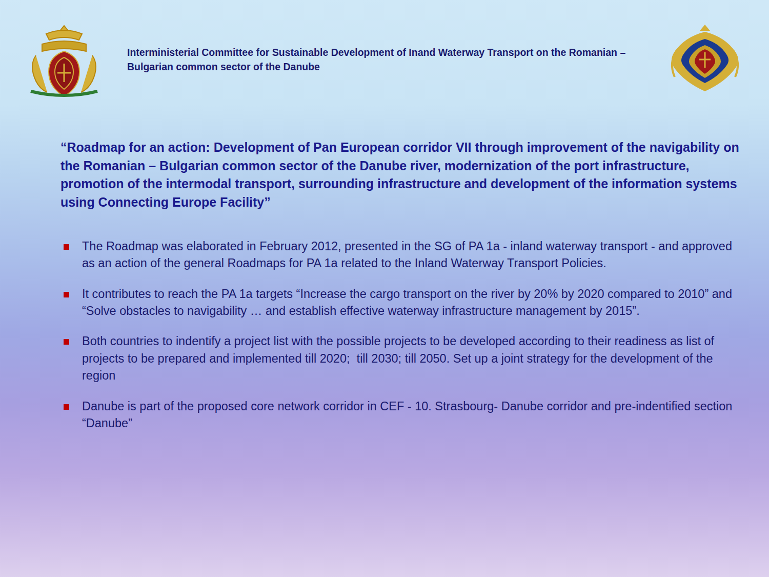Interministerial Committee for Sustainable Development of Inand Waterway Transport on the Romanian – Bulgarian common sector of the Danube
“Roadmap for an action: Development of Pan European corridor VII through improvement of the navigability on the Romanian – Bulgarian common sector of the Danube river, modernization of the port infrastructure, promotion of the intermodal transport, surrounding infrastructure and development of the information systems using Connecting Europe Facility”
The Roadmap was elaborated in February 2012, presented in the SG of PA 1a - inland waterway transport - and approved as an action of the general Roadmaps for PA 1a related to the Inland Waterway Transport Policies.
It contributes to reach the PA 1a targets “Increase the cargo transport on the river by 20% by 2020 compared to 2010” and “Solve obstacles to navigability … and establish effective waterway infrastructure management by 2015”.
Both countries to indentify a project list with the possible projects to be developed according to their readiness as list of projects to be prepared and implemented till 2020; till 2030; till 2050. Set up a joint strategy for the development of the region
Danube is part of the proposed core network corridor in CEF - 10. Strasbourg- Danube corridor and pre-indentified section “Danube”